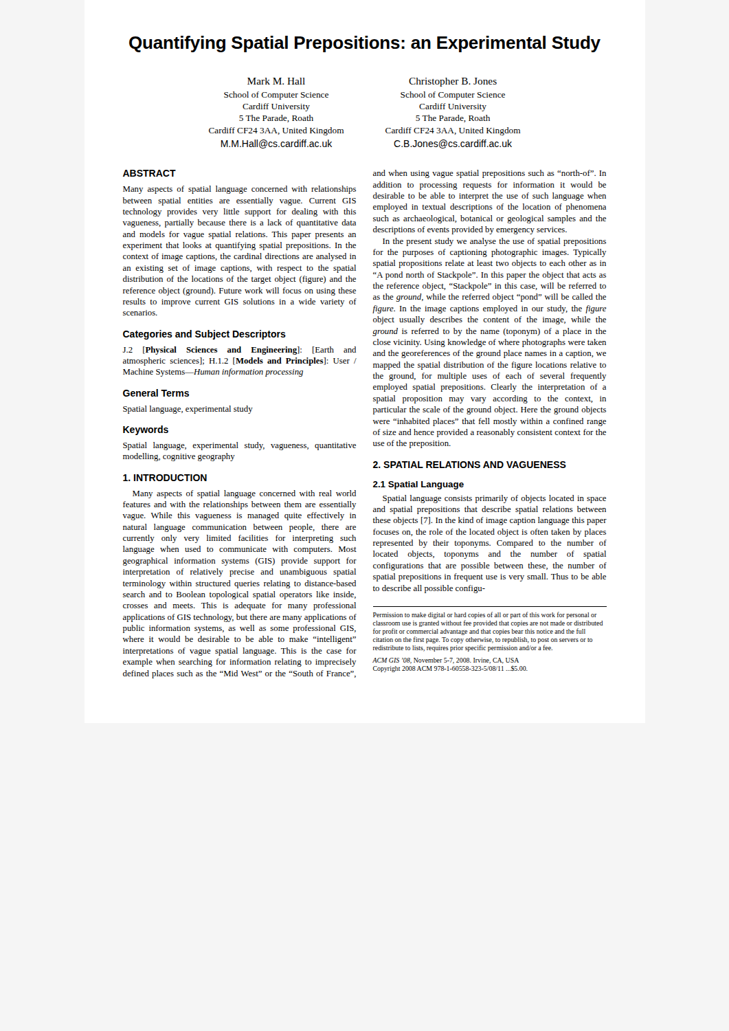Quantifying Spatial Prepositions: an Experimental Study
Mark M. Hall
School of Computer Science
Cardiff University
5 The Parade, Roath
Cardiff CF24 3AA, United Kingdom
M.M.Hall@cs.cardiff.ac.uk
Christopher B. Jones
School of Computer Science
Cardiff University
5 The Parade, Roath
Cardiff CF24 3AA, United Kingdom
C.B.Jones@cs.cardiff.ac.uk
ABSTRACT
Many aspects of spatial language concerned with relationships between spatial entities are essentially vague. Current GIS technology provides very little support for dealing with this vagueness, partially because there is a lack of quantitative data and models for vague spatial relations. This paper presents an experiment that looks at quantifying spatial prepositions. In the context of image captions, the cardinal directions are analysed in an existing set of image captions, with respect to the spatial distribution of the locations of the target object (figure) and the reference object (ground). Future work will focus on using these results to improve current GIS solutions in a wide variety of scenarios.
Categories and Subject Descriptors
J.2 [Physical Sciences and Engineering]: [Earth and atmospheric sciences]; H.1.2 [Models and Principles]: User / Machine Systems—Human information processing
General Terms
Spatial language, experimental study
Keywords
Spatial language, experimental study, vagueness, quantitative modelling, cognitive geography
1. INTRODUCTION
Many aspects of spatial language concerned with real world features and with the relationships between them are essentially vague. While this vagueness is managed quite effectively in natural language communication between people, there are currently only very limited facilities for interpreting such language when used to communicate with computers. Most geographical information systems (GIS) provide support for interpretation of relatively precise and unambiguous spatial terminology within structured queries relating to distance-based search and to Boolean topological spatial operators like inside, crosses and meets. This is adequate for many professional applications of GIS technology, but there are many applications of public information systems, as well as some professional GIS, where it would be desirable to be able to make “intelligent” interpretations of vague spatial language. This is the case for example when searching for information relating to imprecisely defined places such as the “Mid West” or the “South of France”, and when using vague spatial prepositions such as “north-of”. In addition to processing requests for information it would be desirable to be able to interpret the use of such language when employed in textual descriptions of the location of phenomena such as archaeological, botanical or geological samples and the descriptions of events provided by emergency services.
In the present study we analyse the use of spatial prepositions for the purposes of captioning photographic images. Typically spatial propositions relate at least two objects to each other as in “A pond north of Stackpole”. In this paper the object that acts as the reference object, “Stackpole” in this case, will be referred to as the ground, while the referred object “pond” will be called the figure. In the image captions employed in our study, the figure object usually describes the content of the image, while the ground is referred to by the name (toponym) of a place in the close vicinity. Using knowledge of where photographs were taken and the georeferences of the ground place names in a caption, we mapped the spatial distribution of the figure locations relative to the ground, for multiple uses of each of several frequently employed spatial prepositions. Clearly the interpretation of a spatial proposition may vary according to the context, in particular the scale of the ground object. Here the ground objects were “inhabited places” that fell mostly within a confined range of size and hence provided a reasonably consistent context for the use of the preposition.
2. SPATIAL RELATIONS AND VAGUENESS
2.1 Spatial Language
Spatial language consists primarily of objects located in space and spatial prepositions that describe spatial relations between these objects [7]. In the kind of image caption language this paper focuses on, the role of the located object is often taken by places represented by their toponyms. Compared to the number of located objects, toponyms and the number of spatial configurations that are possible between these, the number of spatial prepositions in frequent use is very small. Thus to be able to describe all possible configu-
Permission to make digital or hard copies of all or part of this work for personal or classroom use is granted without fee provided that copies are not made or distributed for profit or commercial advantage and that copies bear this notice and the full citation on the first page. To copy otherwise, to republish, to post on servers or to redistribute to lists, requires prior specific permission and/or a fee.
ACM GIS ’08, November 5-7, 2008. Irvine, CA, USA
Copyright 2008 ACM 978-1-60558-323-5/08/11 ...$5.00.